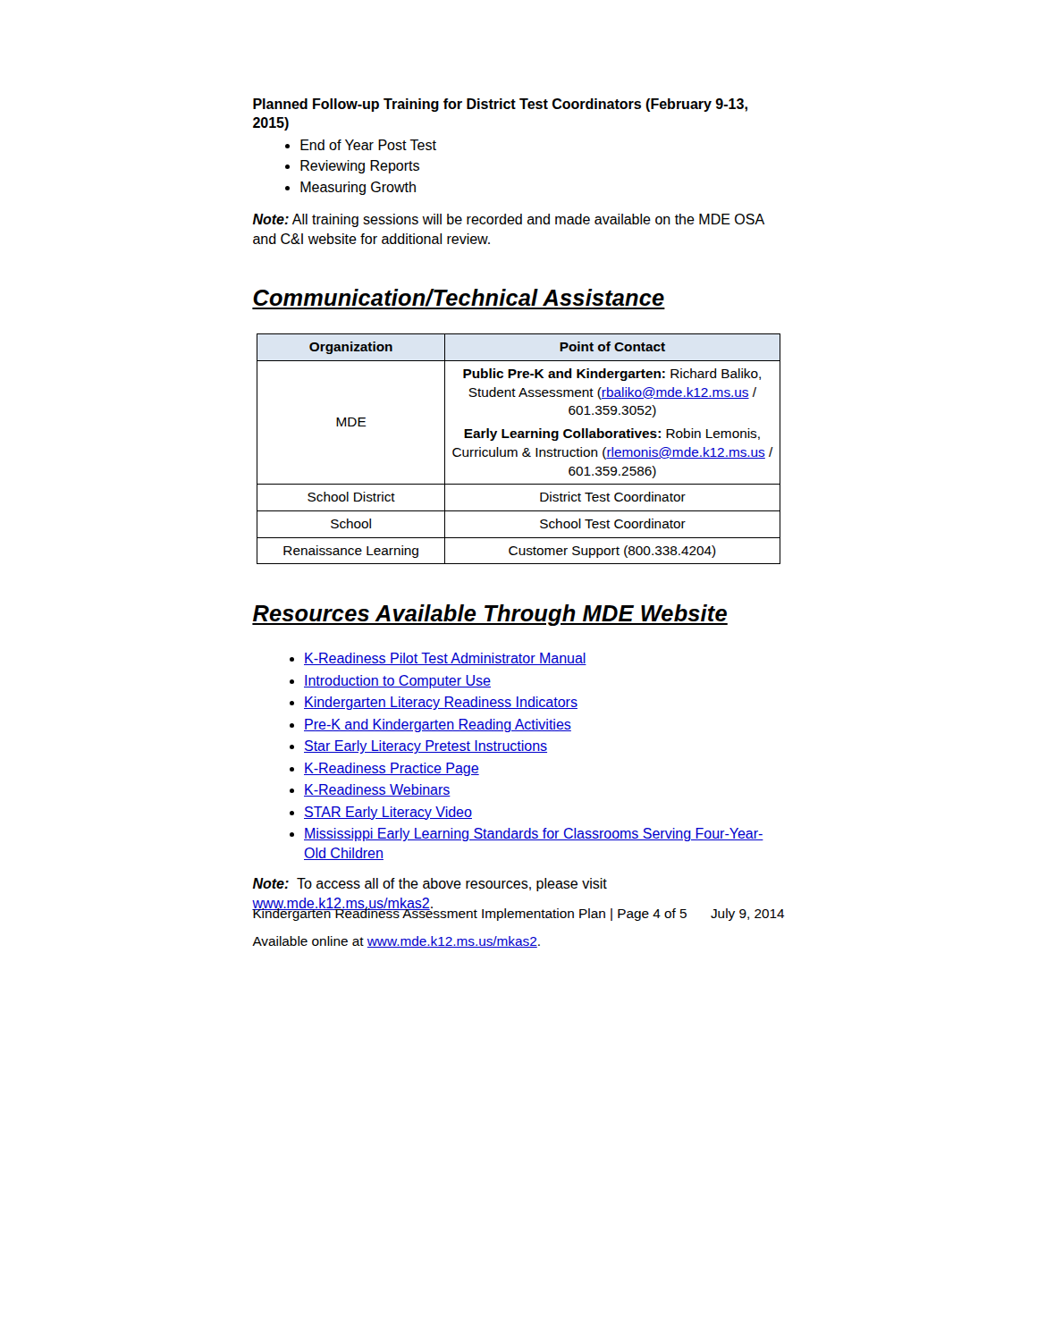Planned Follow-up Training for District Test Coordinators (February 9-13, 2015)
End of Year Post Test
Reviewing Reports
Measuring Growth
Note: All training sessions will be recorded and made available on the MDE OSA and C&I website for additional review.
Communication/Technical Assistance
| Organization | Point of Contact |
| --- | --- |
| MDE | Public Pre-K and Kindergarten: Richard Baliko, Student Assessment ( rbaliko@mde.k12.ms.us / 601.359.3052) Early Learning Collaboratives: Robin Lemonis, Curriculum & Instruction ( rlemonis@mde.k12.ms.us / 601.359.2586) |
| School District | District Test Coordinator |
| School | School Test Coordinator |
| Renaissance Learning | Customer Support (800.338.4204) |
Resources Available Through MDE Website
K-Readiness Pilot Test Administrator Manual
Introduction to Computer Use
Kindergarten Literacy Readiness Indicators
Pre-K and Kindergarten Reading Activities
Star Early Literacy Pretest Instructions
K-Readiness Practice Page
K-Readiness Webinars
STAR Early Literacy Video
Mississippi Early Learning Standards for Classrooms Serving Four-Year-Old Children
Note: To access all of the above resources, please visit www.mde.k12.ms.us/mkas2.
Kindergarten Readiness Assessment Implementation Plan | Page 4 of 5 July 9, 2014
Available online at www.mde.k12.ms.us/mkas2.